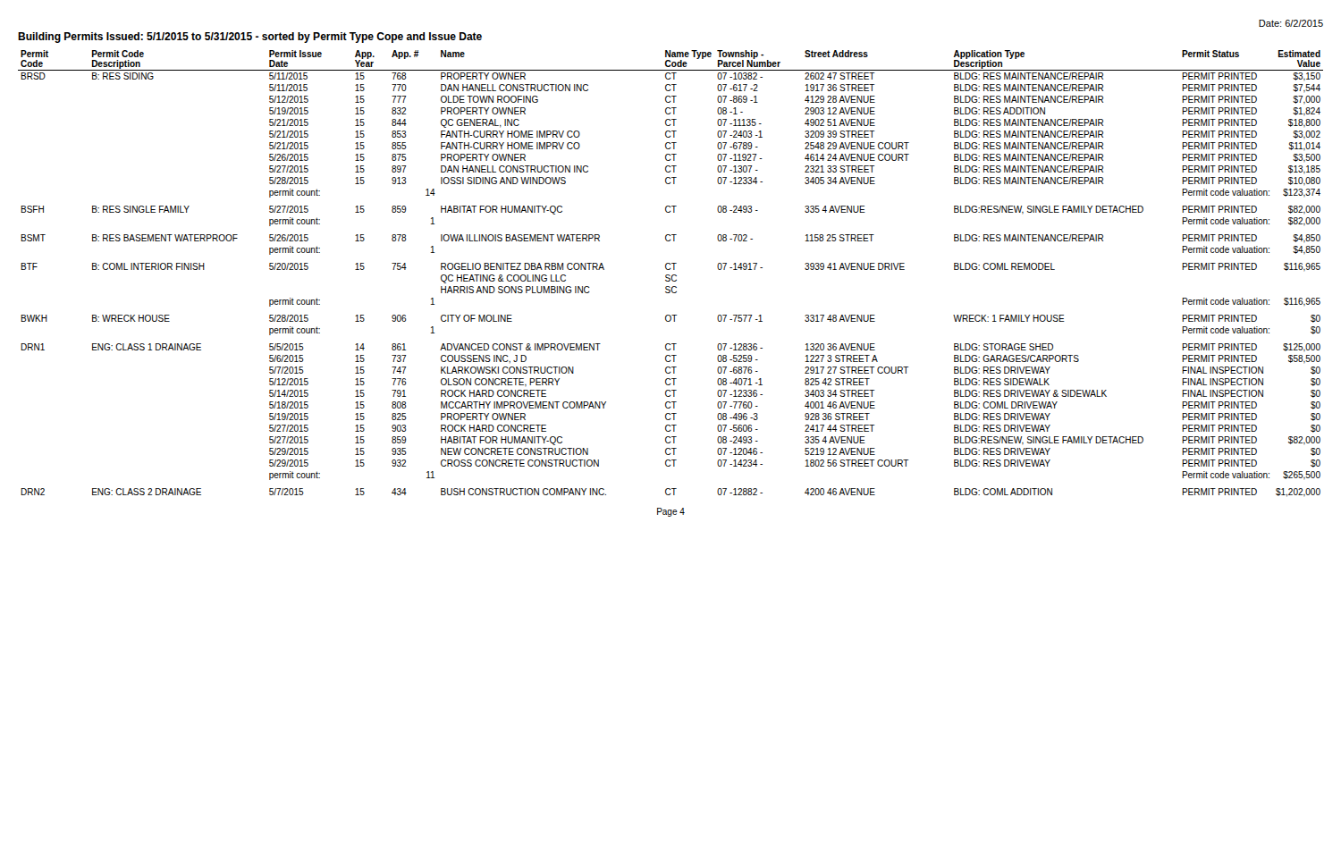Date: 6/2/2015
Building Permits Issued: 5/1/2015 to 5/31/2015 - sorted by Permit Type Cope and Issue Date
| Permit Code | Permit Code Description | Permit Issue Date | App. Year | App. # | Name | Name Type Code | Township - Parcel Number | Street Address | Application Type Description | Permit Status | Estimated Value |
| --- | --- | --- | --- | --- | --- | --- | --- | --- | --- | --- | --- |
| BRSD | B: RES SIDING | 5/11/2015 | 15 | 768 | PROPERTY OWNER | CT | 07 -10382 - | 2602 47 STREET | BLDG: RES MAINTENANCE/REPAIR | PERMIT PRINTED | $3,150 |
| | | 5/11/2015 | 15 | 770 | DAN HANELL CONSTRUCTION INC | CT | 07 -617 -2 | 1917 36 STREET | BLDG: RES MAINTENANCE/REPAIR | PERMIT PRINTED | $7,544 |
| | | 5/12/2015 | 15 | 777 | OLDE TOWN ROOFING | CT | 07 -869 -1 | 4129 28 AVENUE | BLDG: RES MAINTENANCE/REPAIR | PERMIT PRINTED | $7,000 |
| | | 5/19/2015 | 15 | 832 | PROPERTY OWNER | CT | 08 -1 - | 2903 12 AVENUE | BLDG: RES ADDITION | PERMIT PRINTED | $1,824 |
| | | 5/21/2015 | 15 | 844 | QC GENERAL, INC | CT | 07 -11135 - | 4902 51 AVENUE | BLDG: RES MAINTENANCE/REPAIR | PERMIT PRINTED | $18,800 |
| | | 5/21/2015 | 15 | 853 | FANTH-CURRY HOME IMPRV CO | CT | 07 -2403 -1 | 3209 39 STREET | BLDG: RES MAINTENANCE/REPAIR | PERMIT PRINTED | $3,002 |
| | | 5/21/2015 | 15 | 855 | FANTH-CURRY HOME IMPRV CO | CT | 07 -6789 - | 2548 29 AVENUE COURT | BLDG: RES MAINTENANCE/REPAIR | PERMIT PRINTED | $11,014 |
| | | 5/26/2015 | 15 | 875 | PROPERTY OWNER | CT | 07 -11927 - | 4614 24 AVENUE COURT | BLDG: RES MAINTENANCE/REPAIR | PERMIT PRINTED | $3,500 |
| | | 5/27/2015 | 15 | 897 | DAN HANELL CONSTRUCTION INC | CT | 07 -1307 - | 2321 33 STREET | BLDG: RES MAINTENANCE/REPAIR | PERMIT PRINTED | $13,185 |
| | | 5/28/2015 | 15 | 913 | IOSSI SIDING AND WINDOWS | CT | 07 -12334 - | 3405 34 AVENUE | BLDG: RES MAINTENANCE/REPAIR | PERMIT PRINTED | $10,080 |
| | | permit count: | 14 | | Permit code valuation: | $123,374 |
| BSFH | B: RES SINGLE FAMILY | 5/27/2015 | 15 | 859 | HABITAT FOR HUMANITY-QC | CT | 08 -2493 - | 335 4 AVENUE | BLDG:RES/NEW, SINGLE FAMILY DETACHED | PERMIT PRINTED | $82,000 |
| | | permit count: | 1 | | Permit code valuation: | $82,000 |
| BSMT | B: RES BASEMENT WATERPROOF | 5/26/2015 | 15 | 878 | IOWA ILLINOIS BASEMENT WATERPR | CT | 08 -702 - | 1158 25 STREET | BLDG: RES MAINTENANCE/REPAIR | PERMIT PRINTED | $4,850 |
| | | permit count: | 1 | | Permit code valuation: | $4,850 |
| BTF | B: COML INTERIOR FINISH | 5/20/2015 | 15 | 754 | ROGELIO BENITEZ DBA RBM CONTRA | CT | 07 -14917 - | 3939 41 AVENUE DRIVE | BLDG: COML REMODEL | PERMIT PRINTED | $116,965 |
| | | | | | QC HEATING & COOLING LLC | SC | | | | | |
| | | | | | HARRIS AND SONS PLUMBING INC | SC | | | | | |
| | | permit count: | 1 | | Permit code valuation: | $116,965 |
| BWKH | B: WRECK HOUSE | 5/28/2015 | 15 | 906 | CITY OF MOLINE | OT | 07 -7577 -1 | 3317 48 AVENUE | WRECK: 1 FAMILY HOUSE | PERMIT PRINTED | $0 |
| | | permit count: | 1 | | Permit code valuation: | $0 |
| DRN1 | ENG: CLASS 1 DRAINAGE | 5/5/2015 | 14 | 861 | ADVANCED CONST & IMPROVEMENT | CT | 07 -12836 - | 1320 36 AVENUE | BLDG: STORAGE SHED | PERMIT PRINTED | $125,000 |
| | | 5/6/2015 | 15 | 737 | COUSSENS INC, J D | CT | 08 -5259 - | 1227 3 STREET A | BLDG: GARAGES/CARPORTS | PERMIT PRINTED | $58,500 |
| | | 5/7/2015 | 15 | 747 | KLARKOWSKI CONSTRUCTION | CT | 07 -6876 - | 2917 27 STREET COURT | BLDG: RES DRIVEWAY | FINAL INSPECTION | $0 |
| | | 5/12/2015 | 15 | 776 | OLSON CONCRETE, PERRY | CT | 08 -4071 -1 | 825 42 STREET | BLDG: RES SIDEWALK | FINAL INSPECTION | $0 |
| | | 5/14/2015 | 15 | 791 | ROCK HARD CONCRETE | CT | 07 -12336 - | 3403 34 STREET | BLDG: RES DRIVEWAY & SIDEWALK | FINAL INSPECTION | $0 |
| | | 5/18/2015 | 15 | 808 | MCCARTHY IMPROVEMENT COMPANY | CT | 07 -7760 - | 4001 46 AVENUE | BLDG: COML DRIVEWAY | PERMIT PRINTED | $0 |
| | | 5/19/2015 | 15 | 825 | PROPERTY OWNER | CT | 08 -496 -3 | 928 36 STREET | BLDG: RES DRIVEWAY | PERMIT PRINTED | $0 |
| | | 5/27/2015 | 15 | 903 | ROCK HARD CONCRETE | CT | 07 -5606 - | 2417 44 STREET | BLDG: RES DRIVEWAY | PERMIT PRINTED | $0 |
| | | 5/27/2015 | 15 | 859 | HABITAT FOR HUMANITY-QC | CT | 08 -2493 - | 335 4 AVENUE | BLDG:RES/NEW, SINGLE FAMILY DETACHED | PERMIT PRINTED | $82,000 |
| | | 5/29/2015 | 15 | 935 | NEW CONCRETE CONSTRUCTION | CT | 07 -12046 - | 5219 12 AVENUE | BLDG: RES DRIVEWAY | PERMIT PRINTED | $0 |
| | | 5/29/2015 | 15 | 932 | CROSS CONCRETE CONSTRUCTION | CT | 07 -14234 - | 1802 56 STREET COURT | BLDG: RES DRIVEWAY | PERMIT PRINTED | $0 |
| | | permit count: | 11 | | Permit code valuation: | $265,500 |
| DRN2 | ENG: CLASS 2 DRAINAGE | 5/7/2015 | 15 | 434 | BUSH CONSTRUCTION COMPANY INC. | CT | 07 -12882 - | 4200 46 AVENUE | BLDG: COML ADDITION | PERMIT PRINTED | $1,202,000 |
Page 4